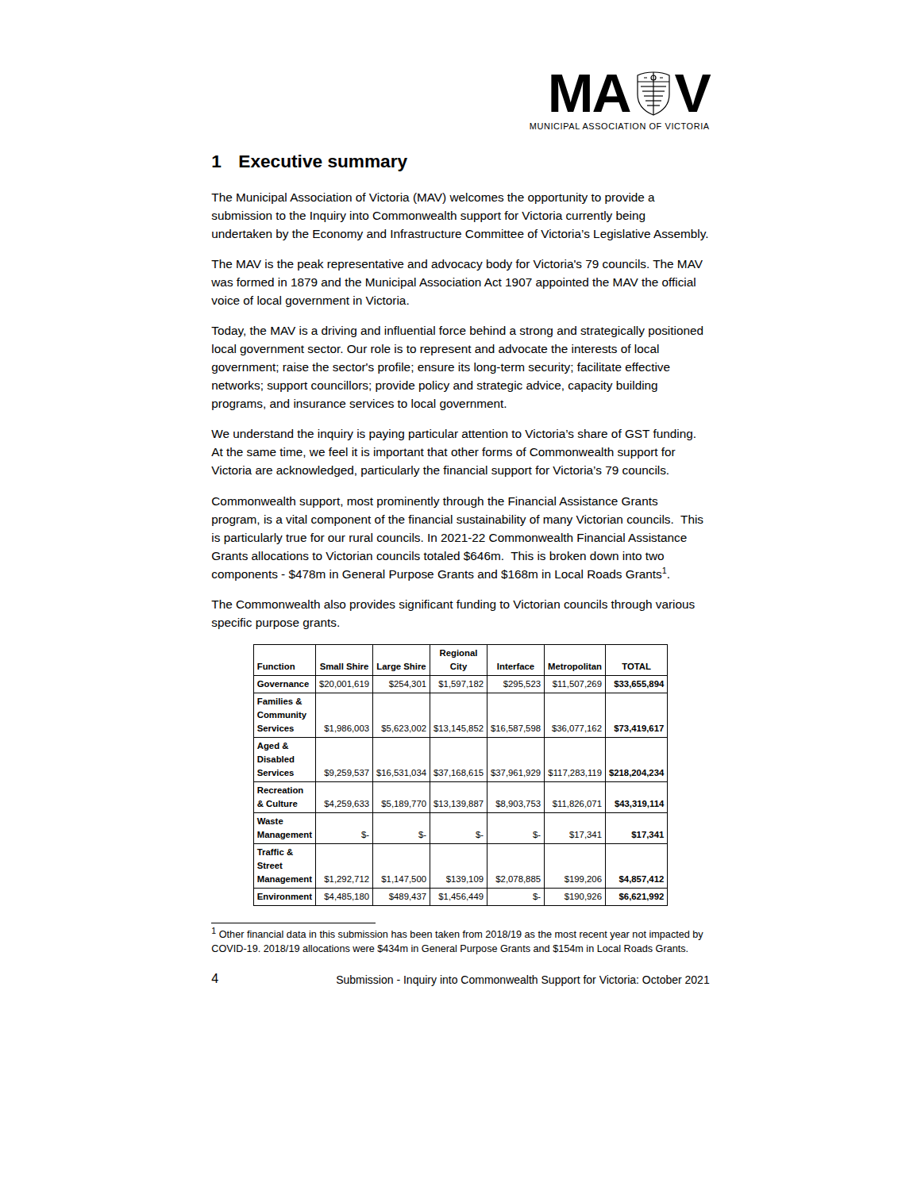MA V
Municipal Association of Victoria
1 Executive summary
The Municipal Association of Victoria (MAV) welcomes the opportunity to provide a submission to the Inquiry into Commonwealth support for Victoria currently being undertaken by the Economy and Infrastructure Committee of Victoria’s Legislative Assembly.
The MAV is the peak representative and advocacy body for Victoria's 79 councils. The MAV was formed in 1879 and the Municipal Association Act 1907 appointed the MAV the official voice of local government in Victoria.
Today, the MAV is a driving and influential force behind a strong and strategically positioned local government sector. Our role is to represent and advocate the interests of local government; raise the sector's profile; ensure its long-term security; facilitate effective networks; support councillors; provide policy and strategic advice, capacity building programs, and insurance services to local government.
We understand the inquiry is paying particular attention to Victoria’s share of GST funding. At the same time, we feel it is important that other forms of Commonwealth support for Victoria are acknowledged, particularly the financial support for Victoria’s 79 councils.
Commonwealth support, most prominently through the Financial Assistance Grants program, is a vital component of the financial sustainability of many Victorian councils. This is particularly true for our rural councils. In 2021-22 Commonwealth Financial Assistance Grants allocations to Victorian councils totaled $646m. This is broken down into two components - $478m in General Purpose Grants and $168m in Local Roads Grants1.
The Commonwealth also provides significant funding to Victorian councils through various specific purpose grants.
| Function | Small Shire | Large Shire | Regional City | Interface | Metropolitan | TOTAL |
| --- | --- | --- | --- | --- | --- | --- |
| Governance | $20,001,619 | $254,301 | $1,597,182 | $295,523 | $11,507,269 | $33,655,894 |
| Families & Community Services | $1,986,003 | $5,623,002 | $13,145,852 | $16,587,598 | $36,077,162 | $73,419,617 |
| Aged & Disabled Services | $9,259,537 | $16,531,034 | $37,168,615 | $37,961,929 | $117,283,119 | $218,204,234 |
| Recreation & Culture | $4,259,633 | $5,189,770 | $13,139,887 | $8,903,753 | $11,826,071 | $43,319,114 |
| Waste Management | $- | $- | $- | $- | $17,341 | $17,341 |
| Traffic & Street Management | $1,292,712 | $1,147,500 | $139,109 | $2,078,885 | $199,206 | $4,857,412 |
| Environment | $4,485,180 | $489,437 | $1,456,449 | $- | $190,926 | $6,621,992 |
1 Other financial data in this submission has been taken from 2018/19 as the most recent year not impacted by COVID-19. 2018/19 allocations were $434m in General Purpose Grants and $154m in Local Roads Grants.
4 Submission - Inquiry into Commonwealth Support for Victoria: October 2021